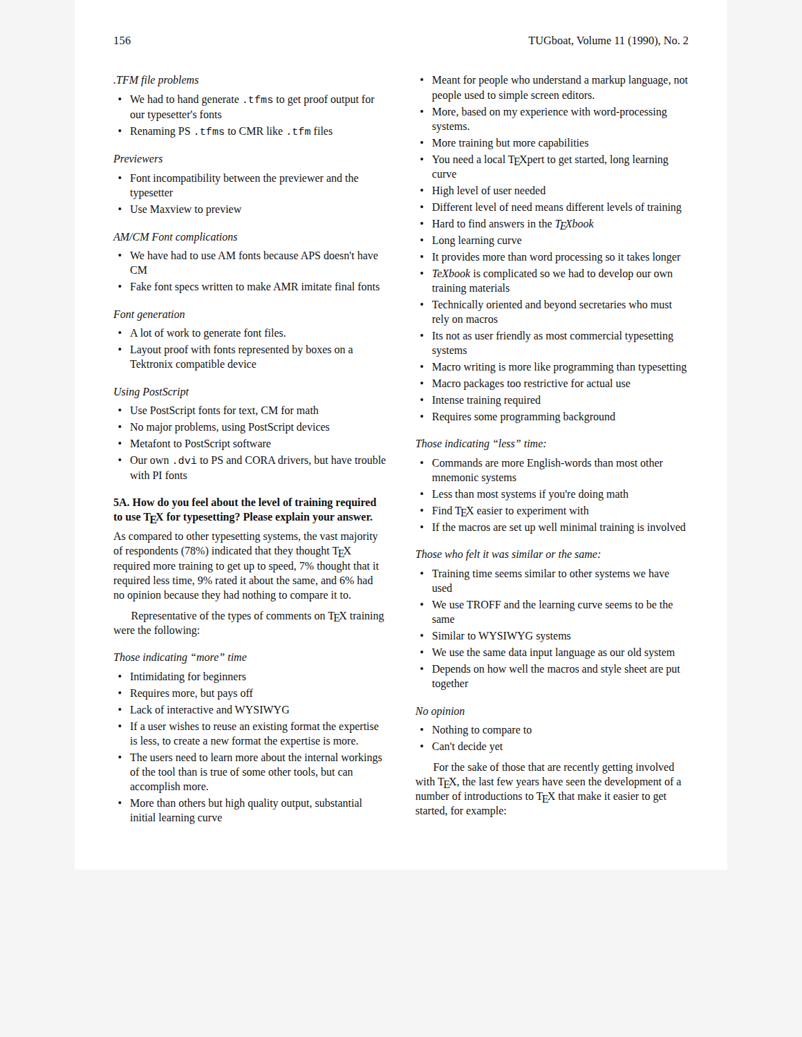156 TUGboat, Volume 11 (1990), No. 2
.TFM file problems
We had to hand generate .tfms to get proof output for our typesetter's fonts
Renaming PS .tfms to CMR like .tfm files
Previewers
Font incompatibility between the previewer and the typesetter
Use Maxview to preview
AM/CM Font complications
We have had to use AM fonts because APS doesn't have CM
Fake font specs written to make AMR imitate final fonts
Font generation
A lot of work to generate font files.
Layout proof with fonts represented by boxes on a Tektronix compatible device
Using PostScript
Use PostScript fonts for text, CM for math
No major problems, using PostScript devices
Metafont to PostScript software
Our own .dvi to PS and CORA drivers, but have trouble with PI fonts
5A. How do you feel about the level of training required to use TEX for typesetting? Please explain your answer.
As compared to other typesetting systems, the vast majority of respondents (78%) indicated that they thought TEX required more training to get up to speed, 7% thought that it required less time, 9% rated it about the same, and 6% had no opinion because they had nothing to compare it to.
Representative of the types of comments on TEX training were the following:
Those indicating “more” time
Intimidating for beginners
Requires more, but pays off
Lack of interactive and WYSIWYG
If a user wishes to reuse an existing format the expertise is less, to create a new format the expertise is more.
The users need to learn more about the internal workings of the tool than is true of some other tools, but can accomplish more.
More than others but high quality output, substantial initial learning curve
Meant for people who understand a markup language, not people used to simple screen editors.
More, based on my experience with word-processing systems.
More training but more capabilities
You need a local TEXpert to get started, long learning curve
High level of user needed
Different level of need means different levels of training
Hard to find answers in the TEXbook
Long learning curve
It provides more than word processing so it takes longer
TeXbook is complicated so we had to develop our own training materials
Technically oriented and beyond secretaries who must rely on macros
Its not as user friendly as most commercial typesetting systems
Macro writing is more like programming than typesetting
Macro packages too restrictive for actual use
Intense training required
Requires some programming background
Those indicating “less” time:
Commands are more English-words than most other mnemonic systems
Less than most systems if you're doing math
Find TEX easier to experiment with
If the macros are set up well minimal training is involved
Those who felt it was similar or the same:
Training time seems similar to other systems we have used
We use TROFF and the learning curve seems to be the same
Similar to WYSIWYG systems
We use the same data input language as our old system
Depends on how well the macros and style sheet are put together
No opinion
Nothing to compare to
Can't decide yet
For the sake of those that are recently getting involved with TEX, the last few years have seen the development of a number of introductions to TEX that make it easier to get started, for example: